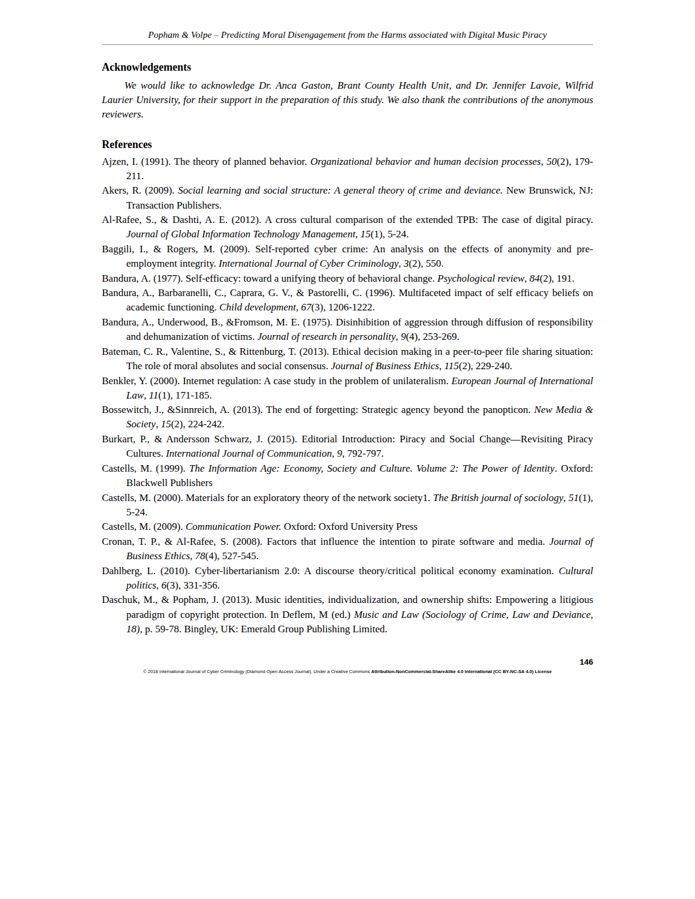Popham & Volpe – Predicting Moral Disengagement from the Harms associated with Digital Music Piracy
Acknowledgements
We would like to acknowledge Dr. Anca Gaston, Brant County Health Unit, and Dr. Jennifer Lavoie, Wilfrid Laurier University, for their support in the preparation of this study. We also thank the contributions of the anonymous reviewers.
References
Ajzen, I. (1991). The theory of planned behavior. Organizational behavior and human decision processes, 50(2), 179-211.
Akers, R. (2009). Social learning and social structure: A general theory of crime and deviance. New Brunswick, NJ: Transaction Publishers.
Al-Rafee, S., & Dashti, A. E. (2012). A cross cultural comparison of the extended TPB: The case of digital piracy. Journal of Global Information Technology Management, 15(1), 5-24.
Baggili, I., & Rogers, M. (2009). Self-reported cyber crime: An analysis on the effects of anonymity and pre-employment integrity. International Journal of Cyber Criminology, 3(2), 550.
Bandura, A. (1977). Self-efficacy: toward a unifying theory of behavioral change. Psychological review, 84(2), 191.
Bandura, A., Barbaranelli, C., Caprara, G. V., & Pastorelli, C. (1996). Multifaceted impact of self efficacy beliefs on academic functioning. Child development, 67(3), 1206-1222.
Bandura, A., Underwood, B., &Fromson, M. E. (1975). Disinhibition of aggression through diffusion of responsibility and dehumanization of victims. Journal of research in personality, 9(4), 253-269.
Bateman, C. R., Valentine, S., & Rittenburg, T. (2013). Ethical decision making in a peer-to-peer file sharing situation: The role of moral absolutes and social consensus. Journal of Business Ethics, 115(2), 229-240.
Benkler, Y. (2000). Internet regulation: A case study in the problem of unilateralism. European Journal of International Law, 11(1), 171-185.
Bossewitch, J., &Sinnreich, A. (2013). The end of forgetting: Strategic agency beyond the panopticon. New Media & Society, 15(2), 224-242.
Burkart, P., & Andersson Schwarz, J. (2015). Editorial Introduction: Piracy and Social Change—Revisiting Piracy Cultures. International Journal of Communication, 9, 792-797.
Castells, M. (1999). The Information Age: Economy, Society and Culture. Volume 2: The Power of Identity. Oxford: Blackwell Publishers
Castells, M. (2000). Materials for an exploratory theory of the network society1. The British journal of sociology, 51(1), 5-24.
Castells, M. (2009). Communication Power. Oxford: Oxford University Press
Cronan, T. P., & Al-Rafee, S. (2008). Factors that influence the intention to pirate software and media. Journal of Business Ethics, 78(4), 527-545.
Dahlberg, L. (2010). Cyber-libertarianism 2.0: A discourse theory/critical political economy examination. Cultural politics, 6(3), 331-356.
Daschuk, M., & Popham, J. (2013). Music identities, individualization, and ownership shifts: Empowering a litigious paradigm of copyright protection. In Deflem, M (ed.) Music and Law (Sociology of Crime, Law and Deviance, 18), p. 59-78. Bingley, UK: Emerald Group Publishing Limited.
146
© 2018 International Journal of Cyber Criminology (Diamond Open Access Journal). Under a Creative Commons Attribution-NonCommercial-ShareAlike 4.0 International (CC BY-NC-SA 4.0) License